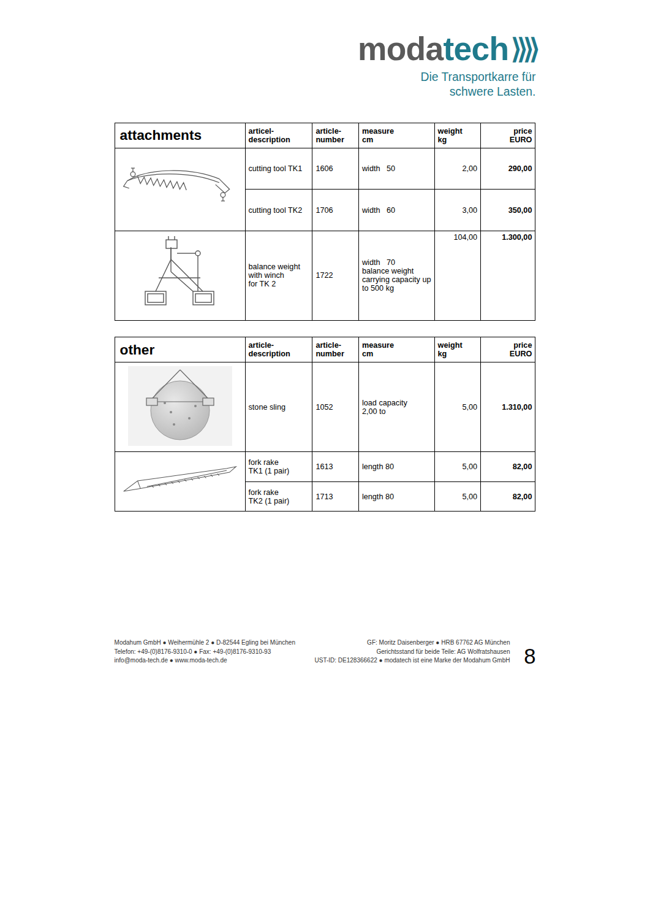moda tech⟩⟩⟩⟩
Die Transportkarre für
schwere Lasten.
| attachments | articel- description | article- number | measure cm | weight kg | price EURO |
| --- | --- | --- | --- | --- | --- |
| | cutting tool TK1 | 1606 | width 50 | 2,00 | 290,00 |
| cutting tool TK2 | 1706 | width 60 | 3,00 | 350,00 |
| | balance weight with winch for TK 2 | 1722 | width 70 balance weight carrying capacity up to 500 kg | 104,00 | 1.300,00 |
| other | article- description | article- number | measure cm | weight kg | price EURO |
| --- | --- | --- | --- | --- | --- |
| | stone sling | 1052 | load capacity 2,00 to | 5,00 | 1.310,00 |
| | fork rake TK1 (1 pair) | 1613 | length 80 | 5,00 | 82,00 |
| fork rake TK2 (1 pair) | 1713 | length 80 | 5,00 | 82,00 |
Modahum GmbH ● Weihermühle 2 ● D-82544 Egling bei München
Telefon: +49-(0)8176-9310-0 ● Fax: +49-(0)8176-9310-93
info@moda-tech.de ● www.moda-tech.de
GF: Moritz Daisenberger ● HRB 67762 AG München
Gerichtsstand für beide Teile: AG Wolfratshausen
UST-ID: DE128366622 ● modatech ist eine Marke der Modahum GmbH
8